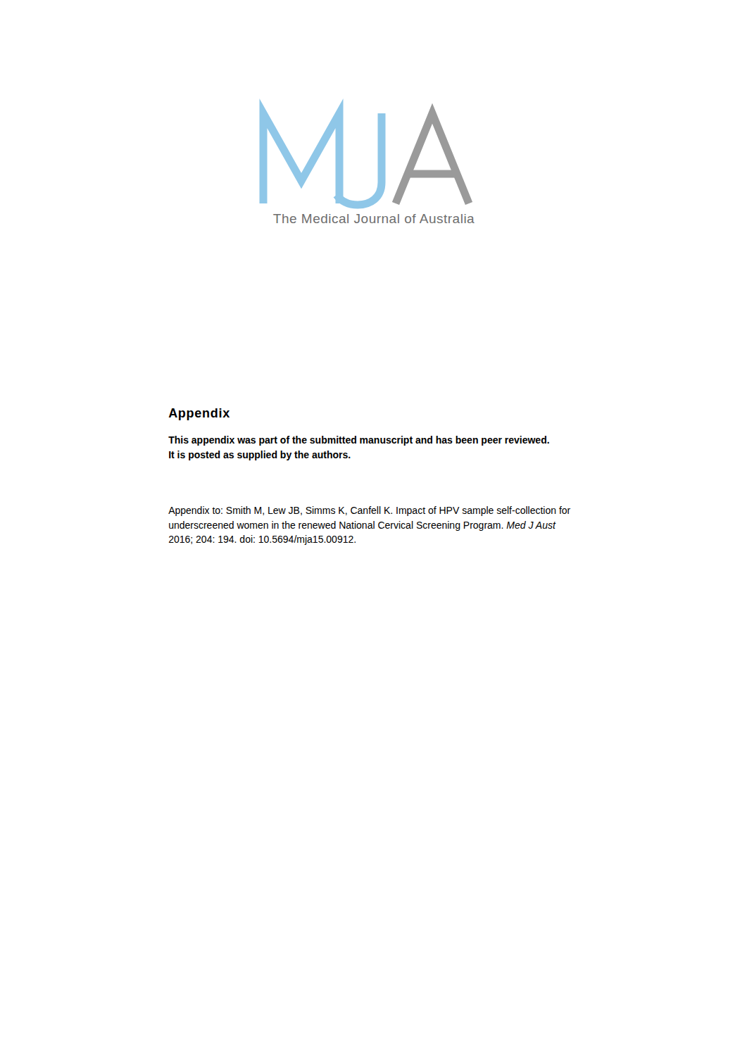The Medical Journal of Australia
Appendix
This appendix was part of the submitted manuscript and has been peer reviewed. It is posted as supplied by the authors.
Appendix to: Smith M, Lew JB, Simms K, Canfell K. Impact of HPV sample self-collection for underscreened women in the renewed National Cervical Screening Program. Med J Aust 2016; 204: 194. doi: 10.5694/mja15.00912.